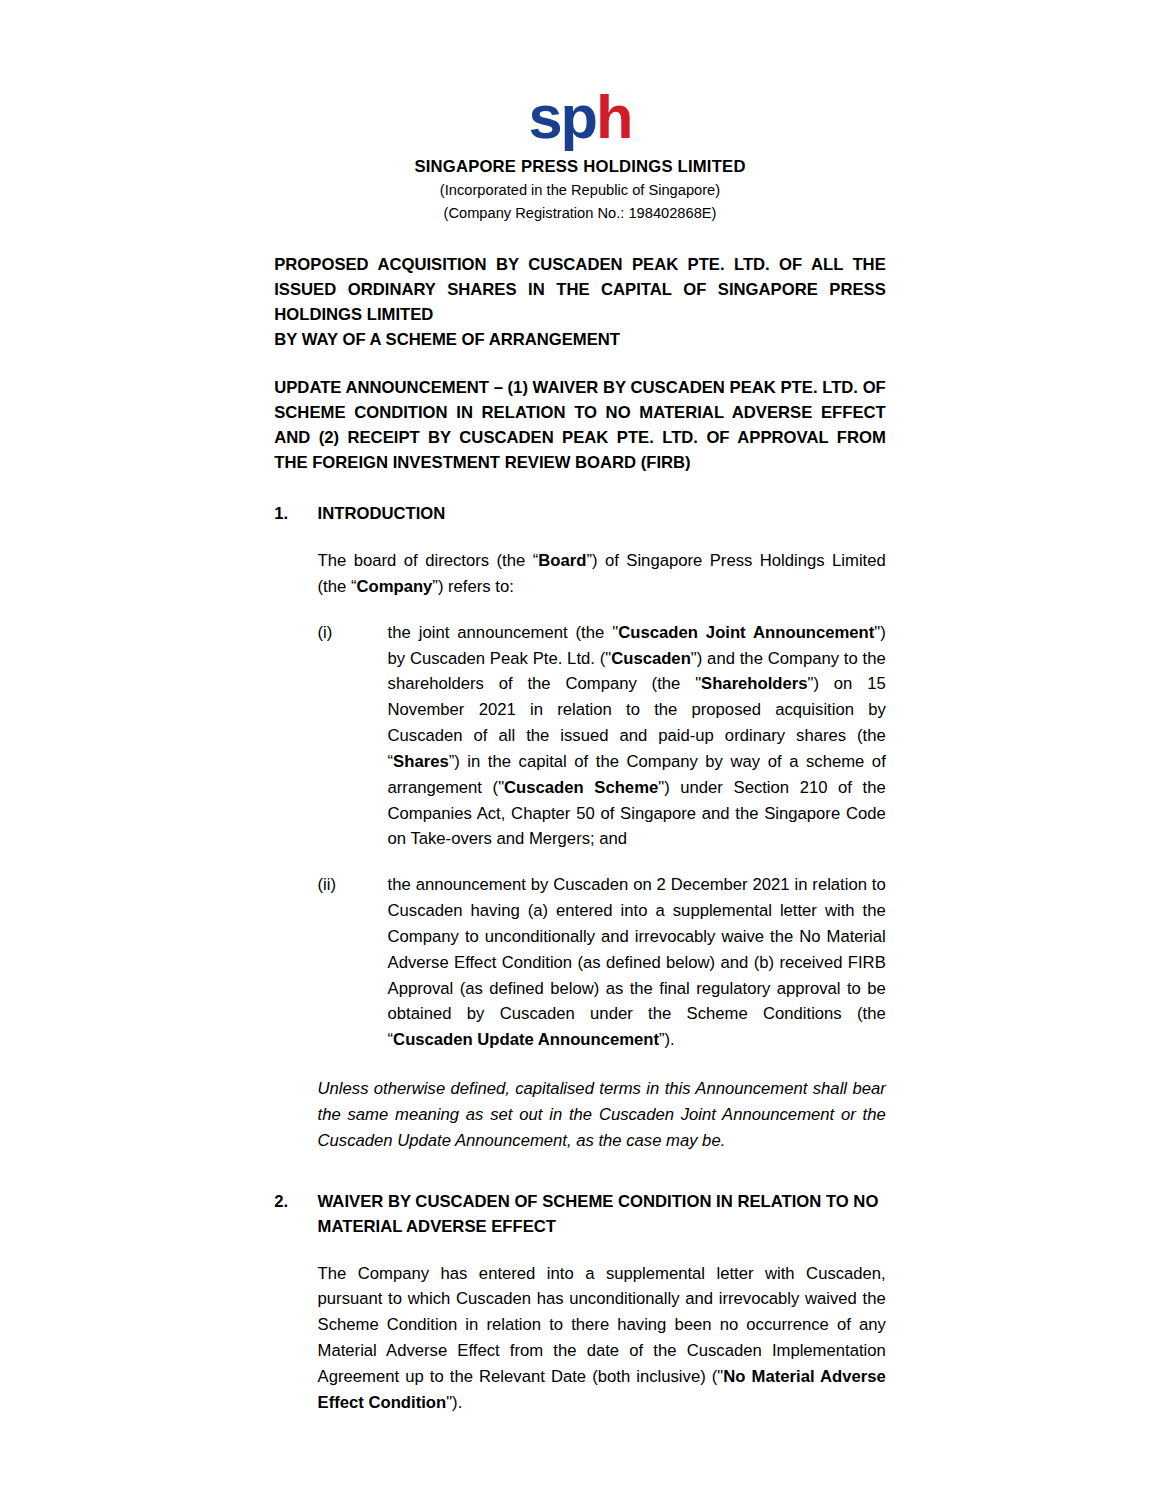sph
SINGAPORE PRESS HOLDINGS LIMITED
(Incorporated in the Republic of Singapore)
(Company Registration No.: 198402868E)
PROPOSED ACQUISITION BY CUSCADEN PEAK PTE. LTD. OF ALL THE ISSUED ORDINARY SHARES IN THE CAPITAL OF SINGAPORE PRESS HOLDINGS LIMITED
BY WAY OF A SCHEME OF ARRANGEMENT
UPDATE ANNOUNCEMENT – (1) WAIVER BY CUSCADEN PEAK PTE. LTD. OF SCHEME CONDITION IN RELATION TO NO MATERIAL ADVERSE EFFECT AND (2) RECEIPT BY CUSCADEN PEAK PTE. LTD. OF APPROVAL FROM THE FOREIGN INVESTMENT REVIEW BOARD (FIRB)
Introduction
The board of directors (the “Board”) of Singapore Press Holdings Limited (the “Company”) refers to:
the joint announcement (the "Cuscaden Joint Announcement") by Cuscaden Peak Pte. Ltd. ("Cuscaden") and the Company to the shareholders of the Company (the "Shareholders") on 15 November 2021 in relation to the proposed acquisition by Cuscaden of all the issued and paid-up ordinary shares (the “Shares”) in the capital of the Company by way of a scheme of arrangement ("Cuscaden Scheme") under Section 210 of the Companies Act, Chapter 50 of Singapore and the Singapore Code on Take-overs and Mergers; and
the announcement by Cuscaden on 2 December 2021 in relation to Cuscaden having (a) entered into a supplemental letter with the Company to unconditionally and irrevocably waive the No Material Adverse Effect Condition (as defined below) and (b) received FIRB Approval (as defined below) as the final regulatory approval to be obtained by Cuscaden under the Scheme Conditions (the “Cuscaden Update Announcement”).
Unless otherwise defined, capitalised terms in this Announcement shall bear the same meaning as set out in the Cuscaden Joint Announcement or the Cuscaden Update Announcement, as the case may be.
Waiver by Cuscaden of Scheme Condition in relation to No Material Adverse Effect
The Company has entered into a supplemental letter with Cuscaden, pursuant to which Cuscaden has unconditionally and irrevocably waived the Scheme Condition in relation to there having been no occurrence of any Material Adverse Effect from the date of the Cuscaden Implementation Agreement up to the Relevant Date (both inclusive) ("No Material Adverse Effect Condition").